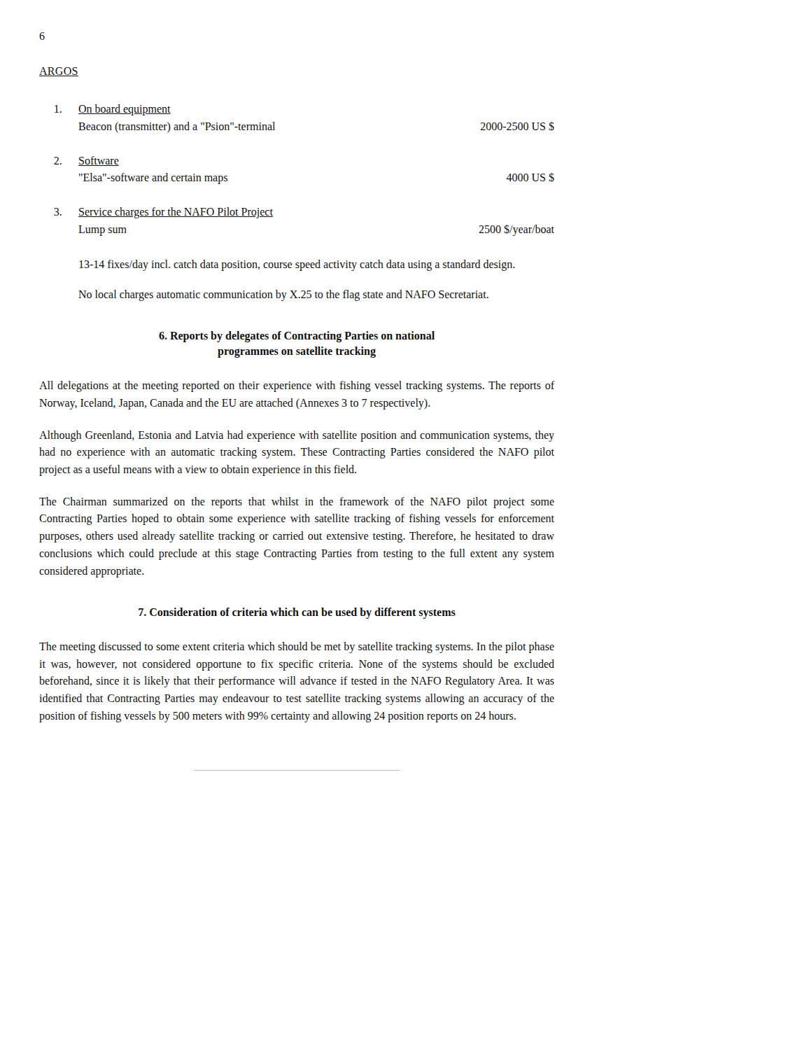6
ARGOS
On board equipment
Beacon (transmitter) and a "Psion"-terminal 2000-2500 US $
Software
"Elsa"-software and certain maps 4000 US $
Service charges for the NAFO Pilot Project
Lump sum 2500 $/year/boat
13-14 fixes/day incl. catch data position, course speed activity catch data using a standard design.
No local charges automatic communication by X.25 to the flag state and NAFO Secretariat.
6. Reports by delegates of Contracting Parties on national
programmes on satellite tracking
All delegations at the meeting reported on their experience with fishing vessel tracking systems. The reports of Norway, Iceland, Japan, Canada and the EU are attached (Annexes 3 to 7 respectively).
Although Greenland, Estonia and Latvia had experience with satellite position and communication systems, they had no experience with an automatic tracking system. These Contracting Parties considered the NAFO pilot project as a useful means with a view to obtain experience in this field.
The Chairman summarized on the reports that whilst in the framework of the NAFO pilot project some Contracting Parties hoped to obtain some experience with satellite tracking of fishing vessels for enforcement purposes, others used already satellite tracking or carried out extensive testing. Therefore, he hesitated to draw conclusions which could preclude at this stage Contracting Parties from testing to the full extent any system considered appropriate.
7. Consideration of criteria which can be used by different systems
The meeting discussed to some extent criteria which should be met by satellite tracking systems. In the pilot phase it was, however, not considered opportune to fix specific criteria. None of the systems should be excluded beforehand, since it is likely that their performance will advance if tested in the NAFO Regulatory Area. It was identified that Contracting Parties may endeavour to test satellite tracking systems allowing an accuracy of the position of fishing vessels by 500 meters with 99% certainty and allowing 24 position reports on 24 hours.